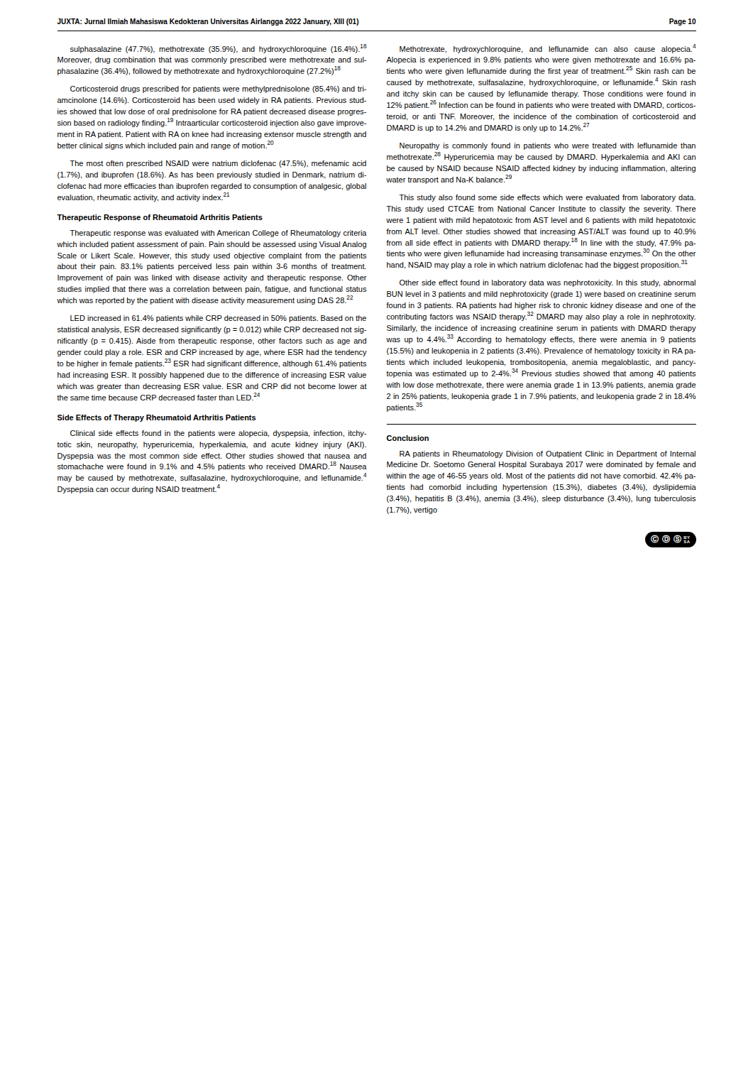JUXTA: Jurnal Ilmiah Mahasiswa Kedokteran Universitas Airlangga 2022 January, XIII (01)
Page 10
sulphasalazine (47.7%), methotrexate (35.9%), and hydroxychloroquine (16.4%).18 Moreover, drug combination that was commonly prescribed were methotrexate and sulphasalazine (36.4%), followed by methotrexate and hydroxychloroquine (27.2%)18
Corticosteroid drugs prescribed for patients were methylprednisolone (85.4%) and triamcinolone (14.6%). Corticosteroid has been used widely in RA patients. Previous studies showed that low dose of oral prednisolone for RA patient decreased disease progression based on radiology finding.19 Intraarticular corticosteroid injection also gave improvement in RA patient. Patient with RA on knee had increasing extensor muscle strength and better clinical signs which included pain and range of motion.20
The most often prescribed NSAID were natrium diclofenac (47.5%), mefenamic acid (1.7%), and ibuprofen (18.6%). As has been previously studied in Denmark, natrium diclofenac had more efficacies than ibuprofen regarded to consumption of analgesic, global evaluation, rheumatic activity, and activity index.21
Therapeutic Response of Rheumatoid Arthritis Patients
Therapeutic response was evaluated with American College of Rheumatology criteria which included patient assessment of pain. Pain should be assessed using Visual Analog Scale or Likert Scale. However, this study used objective complaint from the patients about their pain. 83.1% patients perceived less pain within 3-6 months of treatment. Improvement of pain was linked with disease activity and therapeutic response. Other studies implied that there was a correlation between pain, fatigue, and functional status which was reported by the patient with disease activity measurement using DAS 28.22
LED increased in 61.4% patients while CRP decreased in 50% patients. Based on the statistical analysis, ESR decreased significantly (p = 0.012) while CRP decreased not significantly (p = 0.415). Aisde from therapeutic response, other factors such as age and gender could play a role. ESR and CRP increased by age, where ESR had the tendency to be higher in female patients.23 ESR had significant difference, although 61.4% patients had increasing ESR. It possibly happened due to the difference of increasing ESR value which was greater than decreasing ESR value. ESR and CRP did not become lower at the same time because CRP decreased faster than LED.24
Side Effects of Therapy Rheumatoid Arthritis Patients
Clinical side effects found in the patients were alopecia, dyspepsia, infection, itchytotic skin, neuropathy, hyperuricemia, hyperkalemia, and acute kidney injury (AKI). Dyspepsia was the most common side effect. Other studies showed that nausea and stomachache were found in 9.1% and 4.5% patients who received DMARD.18 Nausea may be caused by methotrexate, sulfasalazine, hydroxychloroquine, and leflunamide.4 Dyspepsia can occur during NSAID treatment.4
Methotrexate, hydroxychloroquine, and leflunamide can also cause alopecia.4 Alopecia is experienced in 9.8% patients who were given methotrexate and 16.6% patients who were given leflunamide during the first year of treatment.25 Skin rash can be caused by methotrexate, sulfasalazine, hydroxychloroquine, or leflunamide.4 Skin rash and itchy skin can be caused by leflunamide therapy. Those conditions were found in 12% patient.26 Infection can be found in patients who were treated with DMARD, corticosteroid, or anti TNF. Moreover, the incidence of the combination of corticosteroid and DMARD is up to 14.2% and DMARD is only up to 14.2%.27
Neuropathy is commonly found in patients who were treated with leflunamide than methotrexate.28 Hyperuricemia may be caused by DMARD. Hyperkalemia and AKI can be caused by NSAID because NSAID affected kidney by inducing inflammation, altering water transport and Na-K balance.29
This study also found some side effects which were evaluated from laboratory data. This study used CTCAE from National Cancer Institute to classify the severity. There were 1 patient with mild hepatotoxic from AST level and 6 patients with mild hepatotoxic from ALT level. Other studies showed that increasing AST/ALT was found up to 40.9% from all side effect in patients with DMARD therapy.18 In line with the study, 47.9% patients who were given leflunamide had increasing transaminase enzymes.30 On the other hand, NSAID may play a role in which natrium diclofenac had the biggest proposition.31
Other side effect found in laboratory data was nephrotoxicity. In this study, abnormal BUN level in 3 patients and mild nephrotoxicity (grade 1) were based on creatinine serum found in 3 patients. RA patients had higher risk to chronic kidney disease and one of the contributing factors was NSAID therapy.32 DMARD may also play a role in nephrotoxity. Similarly, the incidence of increasing creatinine serum in patients with DMARD therapy was up to 4.4%.33 According to hematology effects, there were anemia in 9 patients (15.5%) and leukopenia in 2 patients (3.4%). Prevalence of hematology toxicity in RA patients which included leukopenia, trombositopenia, anemia megaloblastic, and pancytopenia was estimated up to 2-4%.34 Previous studies showed that among 40 patients with low dose methotrexate, there were anemia grade 1 in 13.9% patients, anemia grade 2 in 25% patients, leukopenia grade 1 in 7.9% patients, and leukopenia grade 2 in 18.4% patients.35
Conclusion
RA patients in Rheumatology Division of Outpatient Clinic in Department of Internal Medicine Dr. Soetomo General Hospital Surabaya 2017 were dominated by female and within the age of 46-55 years old. Most of the patients did not have comorbid. 42.4% patients had comorbid including hypertension (15.3%), diabetes (3.4%), dyslipidemia (3.4%), hepatitis B (3.4%), anemia (3.4%), sleep disturbance (3.4%), lung tuberculosis (1.7%), vertigo
Ⓒ Ⓓ Ⓢ BY SA